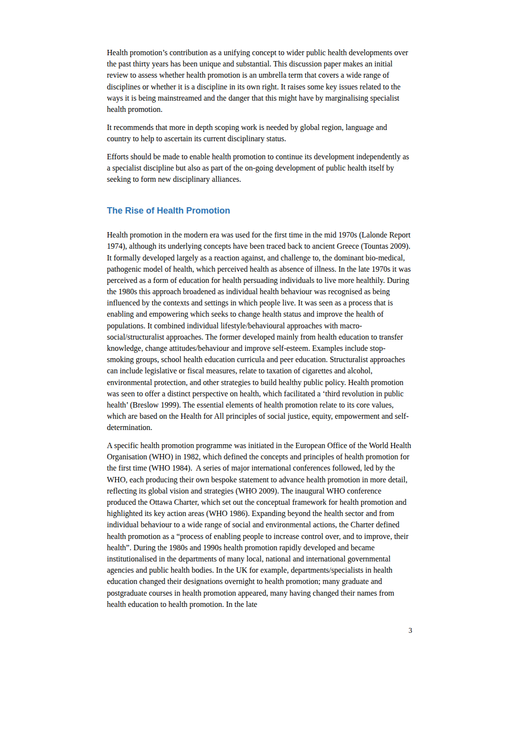Health promotion’s contribution as a unifying concept to wider public health developments over the past thirty years has been unique and substantial. This discussion paper makes an initial review to assess whether health promotion is an umbrella term that covers a wide range of disciplines or whether it is a discipline in its own right. It raises some key issues related to the ways it is being mainstreamed and the danger that this might have by marginalising specialist health promotion.
It recommends that more in depth scoping work is needed by global region, language and country to help to ascertain its current disciplinary status.
Efforts should be made to enable health promotion to continue its development independently as a specialist discipline but also as part of the on-going development of public health itself by seeking to form new disciplinary alliances.
The Rise of Health Promotion
Health promotion in the modern era was used for the first time in the mid 1970s (Lalonde Report 1974), although its underlying concepts have been traced back to ancient Greece (Tountas 2009). It formally developed largely as a reaction against, and challenge to, the dominant bio-medical, pathogenic model of health, which perceived health as absence of illness. In the late 1970s it was perceived as a form of education for health persuading individuals to live more healthily. During the 1980s this approach broadened as individual health behaviour was recognised as being influenced by the contexts and settings in which people live. It was seen as a process that is enabling and empowering which seeks to change health status and improve the health of populations. It combined individual lifestyle/behavioural approaches with macro-social/structuralist approaches. The former developed mainly from health education to transfer knowledge, change attitudes/behaviour and improve self-esteem. Examples include stop-smoking groups, school health education curricula and peer education. Structuralist approaches can include legislative or fiscal measures, relate to taxation of cigarettes and alcohol, environmental protection, and other strategies to build healthy public policy. Health promotion was seen to offer a distinct perspective on health, which facilitated a ‘third revolution in public health’ (Breslow 1999). The essential elements of health promotion relate to its core values, which are based on the Health for All principles of social justice, equity, empowerment and self-determination.
A specific health promotion programme was initiated in the European Office of the World Health Organisation (WHO) in 1982, which defined the concepts and principles of health promotion for the first time (WHO 1984). A series of major international conferences followed, led by the WHO, each producing their own bespoke statement to advance health promotion in more detail, reflecting its global vision and strategies (WHO 2009). The inaugural WHO conference produced the Ottawa Charter, which set out the conceptual framework for health promotion and highlighted its key action areas (WHO 1986). Expanding beyond the health sector and from individual behaviour to a wide range of social and environmental actions, the Charter defined health promotion as a “process of enabling people to increase control over, and to improve, their health”. During the 1980s and 1990s health promotion rapidly developed and became institutionalised in the departments of many local, national and international governmental agencies and public health bodies. In the UK for example, departments/specialists in health education changed their designations overnight to health promotion; many graduate and postgraduate courses in health promotion appeared, many having changed their names from health education to health promotion. In the late
3